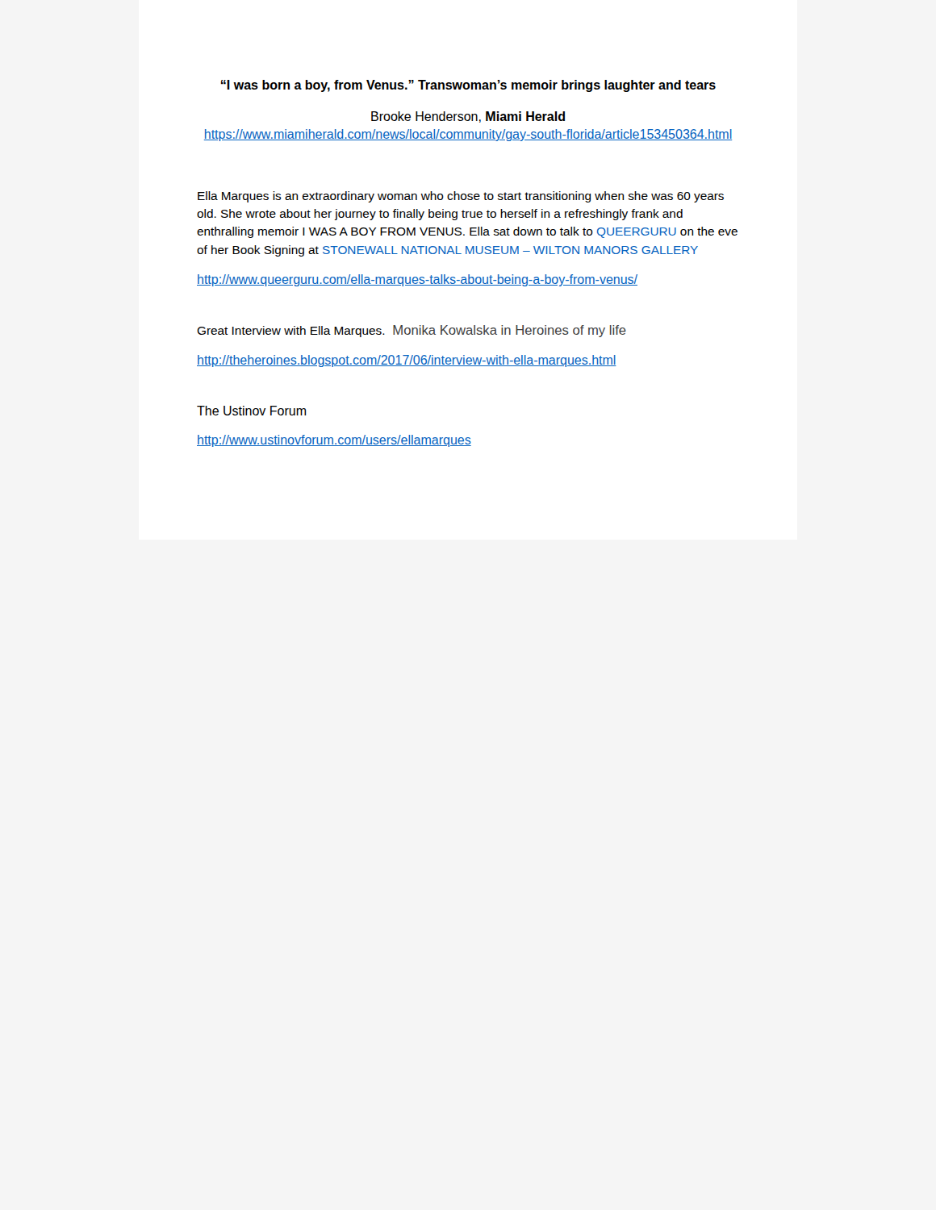“I was born a boy, from Venus.” Transwoman’s memoir brings laughter and tears
Brooke Henderson, Miami Herald
https://www.miamiherald.com/news/local/community/gay-south-florida/article153450364.html
Ella Marques is an extraordinary woman who chose to start transitioning when she was 60 years old. She wrote about her journey to finally being true to herself in a refreshingly frank and enthralling memoir I WAS A BOY FROM VENUS. Ella sat down to talk to QUEERGURU on the eve of her Book Signing at STONEWALL NATIONAL MUSEUM – WILTON MANORS GALLERY
http://www.queerguru.com/ella-marques-talks-about-being-a-boy-from-venus/
Great Interview with Ella Marques. Monika Kowalska in Heroines of my life
http://theheroines.blogspot.com/2017/06/interview-with-ella-marques.html
The Ustinov Forum
http://www.ustinovforum.com/users/ellamarques